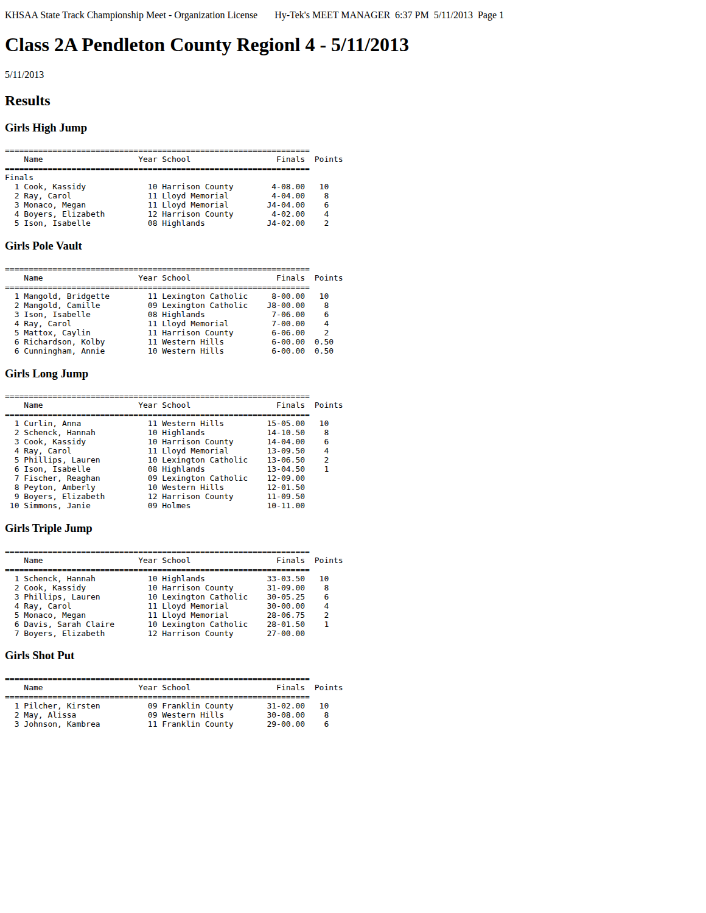KHSAA State Track Championship Meet - Organization License Hy-Tek's MEET MANAGER 6:37 PM 5/11/2013 Page 1
Class 2A Pendleton County Regionl 4 - 5/11/2013
5/11/2013
Results
Girls High Jump
================================================================
    Name                    Year School                  Finals  Points
================================================================
Finals
  1 Cook, Kassidy             10 Harrison County        4-08.00   10
  2 Ray, Carol                11 Lloyd Memorial         4-04.00    8
  3 Monaco, Megan             11 Lloyd Memorial        J4-04.00    6
  4 Boyers, Elizabeth         12 Harrison County        4-02.00    4
  5 Ison, Isabelle            08 Highlands             J4-02.00    2
Girls Pole Vault
================================================================
    Name                    Year School                  Finals  Points
================================================================
  1 Mangold, Bridgette        11 Lexington Catholic     8-00.00   10
  2 Mangold, Camille          09 Lexington Catholic    J8-00.00    8
  3 Ison, Isabelle            08 Highlands              7-06.00    6
  4 Ray, Carol                11 Lloyd Memorial         7-00.00    4
  5 Mattox, Caylin            11 Harrison County        6-06.00    2
  6 Richardson, Kolby         11 Western Hills          6-00.00  0.50
  6 Cunningham, Annie         10 Western Hills          6-00.00  0.50
Girls Long Jump
================================================================
    Name                    Year School                  Finals  Points
================================================================
  1 Curlin, Anna              11 Western Hills         15-05.00   10
  2 Schenck, Hannah           10 Highlands             14-10.50    8
  3 Cook, Kassidy             10 Harrison County       14-04.00    6
  4 Ray, Carol                11 Lloyd Memorial        13-09.50    4
  5 Phillips, Lauren          10 Lexington Catholic    13-06.50    2
  6 Ison, Isabelle            08 Highlands             13-04.50    1
  7 Fischer, Reaghan          09 Lexington Catholic    12-09.00
  8 Peyton, Amberly           10 Western Hills         12-01.50
  9 Boyers, Elizabeth         12 Harrison County       11-09.50
 10 Simmons, Janie            09 Holmes                10-11.00
Girls Triple Jump
================================================================
    Name                    Year School                  Finals  Points
================================================================
  1 Schenck, Hannah           10 Highlands             33-03.50   10
  2 Cook, Kassidy             10 Harrison County       31-09.00    8
  3 Phillips, Lauren          10 Lexington Catholic    30-05.25    6
  4 Ray, Carol                11 Lloyd Memorial        30-00.00    4
  5 Monaco, Megan             11 Lloyd Memorial        28-06.75    2
  6 Davis, Sarah Claire       10 Lexington Catholic    28-01.50    1
  7 Boyers, Elizabeth         12 Harrison County       27-00.00
Girls Shot Put
================================================================
    Name                    Year School                  Finals  Points
================================================================
  1 Pilcher, Kirsten          09 Franklin County       31-02.00   10
  2 May, Alissa               09 Western Hills         30-08.00    8
  3 Johnson, Kambrea          11 Franklin County       29-00.00    6